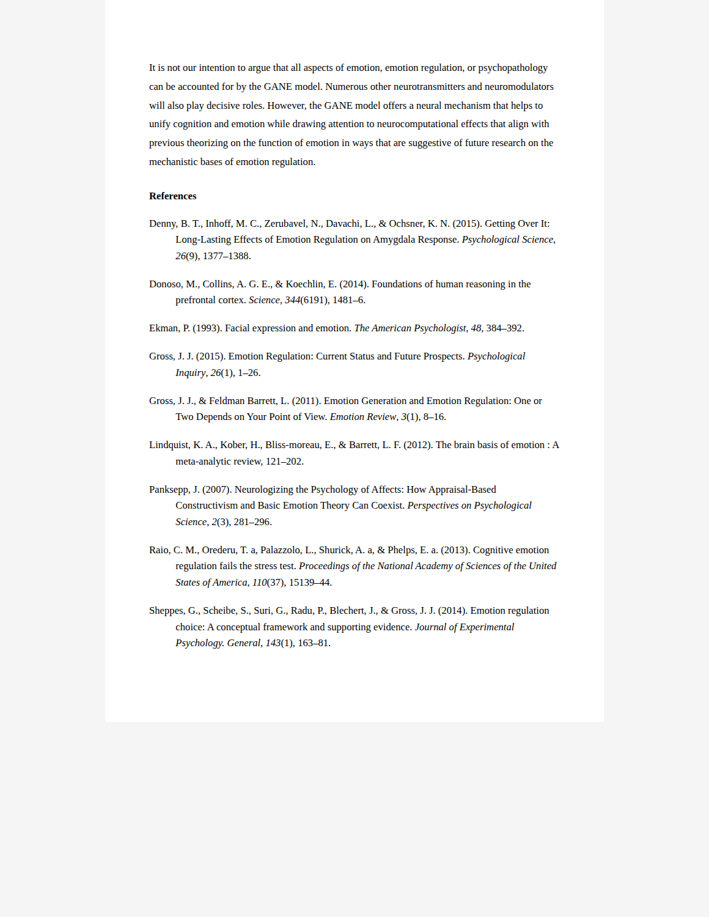It is not our intention to argue that all aspects of emotion, emotion regulation, or psychopathology can be accounted for by the GANE model. Numerous other neurotransmitters and neuromodulators will also play decisive roles. However, the GANE model offers a neural mechanism that helps to unify cognition and emotion while drawing attention to neurocomputational effects that align with previous theorizing on the function of emotion in ways that are suggestive of future research on the mechanistic bases of emotion regulation.
References
Denny, B. T., Inhoff, M. C., Zerubavel, N., Davachi, L., & Ochsner, K. N. (2015). Getting Over It: Long-Lasting Effects of Emotion Regulation on Amygdala Response. Psychological Science, 26(9), 1377–1388.
Donoso, M., Collins, A. G. E., & Koechlin, E. (2014). Foundations of human reasoning in the prefrontal cortex. Science, 344(6191), 1481–6.
Ekman, P. (1993). Facial expression and emotion. The American Psychologist, 48, 384–392.
Gross, J. J. (2015). Emotion Regulation: Current Status and Future Prospects. Psychological Inquiry, 26(1), 1–26.
Gross, J. J., & Feldman Barrett, L. (2011). Emotion Generation and Emotion Regulation: One or Two Depends on Your Point of View. Emotion Review, 3(1), 8–16.
Lindquist, K. A., Kober, H., Bliss-moreau, E., & Barrett, L. F. (2012). The brain basis of emotion : A meta-analytic review, 121–202.
Panksepp, J. (2007). Neurologizing the Psychology of Affects: How Appraisal-Based Constructivism and Basic Emotion Theory Can Coexist. Perspectives on Psychological Science, 2(3), 281–296.
Raio, C. M., Orederu, T. a, Palazzolo, L., Shurick, A. a, & Phelps, E. a. (2013). Cognitive emotion regulation fails the stress test. Proceedings of the National Academy of Sciences of the United States of America, 110(37), 15139–44.
Sheppes, G., Scheibe, S., Suri, G., Radu, P., Blechert, J., & Gross, J. J. (2014). Emotion regulation choice: A conceptual framework and supporting evidence. Journal of Experimental Psychology. General, 143(1), 163–81.